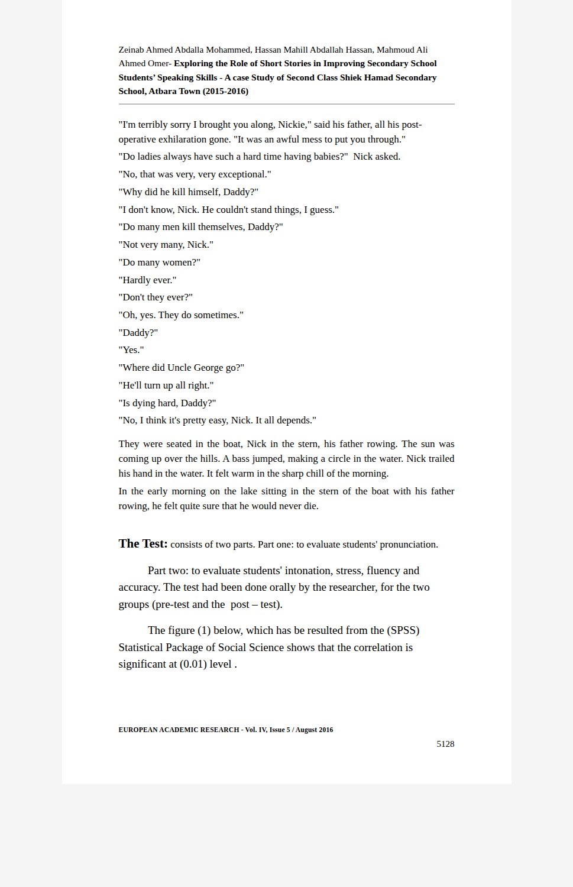Zeinab Ahmed Abdalla Mohammed, Hassan Mahill Abdallah Hassan, Mahmoud Ali Ahmed Omer- Exploring the Role of Short Stories in Improving Secondary School Students’ Speaking Skills - A case Study of Second Class Shiek Hamad Secondary School, Atbara Town (2015-2016)
"I'm terribly sorry I brought you along, Nickie," said his father, all his post-operative exhilaration gone. "It was an awful mess to put you through."
"Do ladies always have such a hard time having babies?" Nick asked.
"No, that was very, very exceptional."
"Why did he kill himself, Daddy?"
"I don't know, Nick. He couldn't stand things, I guess."
"Do many men kill themselves, Daddy?"
"Not very many, Nick."
"Do many women?"
"Hardly ever."
"Don't they ever?"
"Oh, yes. They do sometimes."
"Daddy?"
"Yes."
"Where did Uncle George go?"
"He'll turn up all right."
"Is dying hard, Daddy?"
"No, I think it's pretty easy, Nick. It all depends."
They were seated in the boat, Nick in the stern, his father rowing. The sun was coming up over the hills. A bass jumped, making a circle in the water. Nick trailed his hand in the water. It felt warm in the sharp chill of the morning.
In the early morning on the lake sitting in the stern of the boat with his father rowing, he felt quite sure that he would never die.
The Test: consists of two parts. Part one: to evaluate students' pronunciation.
Part two: to evaluate students' intonation, stress, fluency and accuracy. The test had been done orally by the researcher, for the two groups (pre-test and the post – test).
The figure (1) below, which has be resulted from the (SPSS) Statistical Package of Social Science shows that the correlation is significant at (0.01) level .
EUROPEAN ACADEMIC RESEARCH - Vol. IV, Issue 5 / August 2016
5128